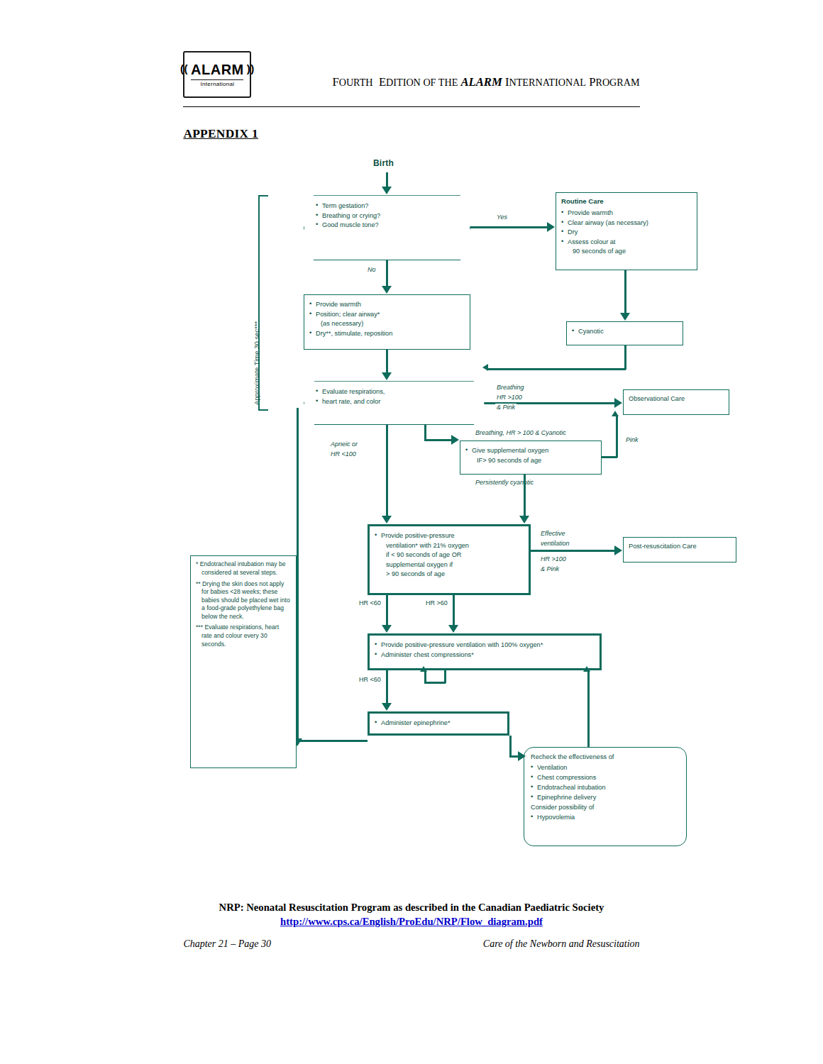ALARM
International
FOURTH EDITION OF THE ALARM INTERNATIONAL PROGRAM
APPENDIX 1
Birth
Approximate Time 30 sec***
Term gestation?
Breathing or crying?
Good muscle tone?
Yes
Routine Care
Provide warmth
Clear airway (as necessary)
Dry
Assess colour at
90 seconds of age
No
Provide warmth
Position; clear airway*
(as necessary)
Dry**, stimulate, reposition
Cyanotic
Evaluate respirations,
heart rate, and color
Breathing
HR >100
& Pink
Observational Care
Breathing, HR > 100 & Cyanotic
Give supplemental oxygen
IF> 90 seconds of age
Pink
Apneic or
HR <100
Persistently cyanotic
Provide positive-pressure
ventilation* with 21% oxygen
if < 90 seconds of age OR
supplemental oxygen if
> 90 seconds of age
Effective
ventilation
HR >100
& Pink
Post-resuscitation Care
HR <60
HR >60
Provide positive-pressure ventilation with 100% oxygen*
Administer chest compressions*
HR <60
Administer epinephrine*
Recheck the effectiveness of
Ventilation
Chest compressions
Endotracheal intubation
Epinephrine delivery
Consider possibility of
Hypovolemia
* Endotracheal intubation may be considered at several steps.
** Drying the skin does not apply for babies <28 weeks; these babies should be placed wet into a food-grade polyethylene bag below the neck.
*** Evaluate respirations, heart rate and colour every 30 seconds.
NRP: Neonatal Resuscitation Program as described in the Canadian Paediatric Society
http://www.cps.ca/English/ProEdu/NRP/Flow_diagram.pdf
Chapter 21 – Page 30 Care of the Newborn and Resuscitation